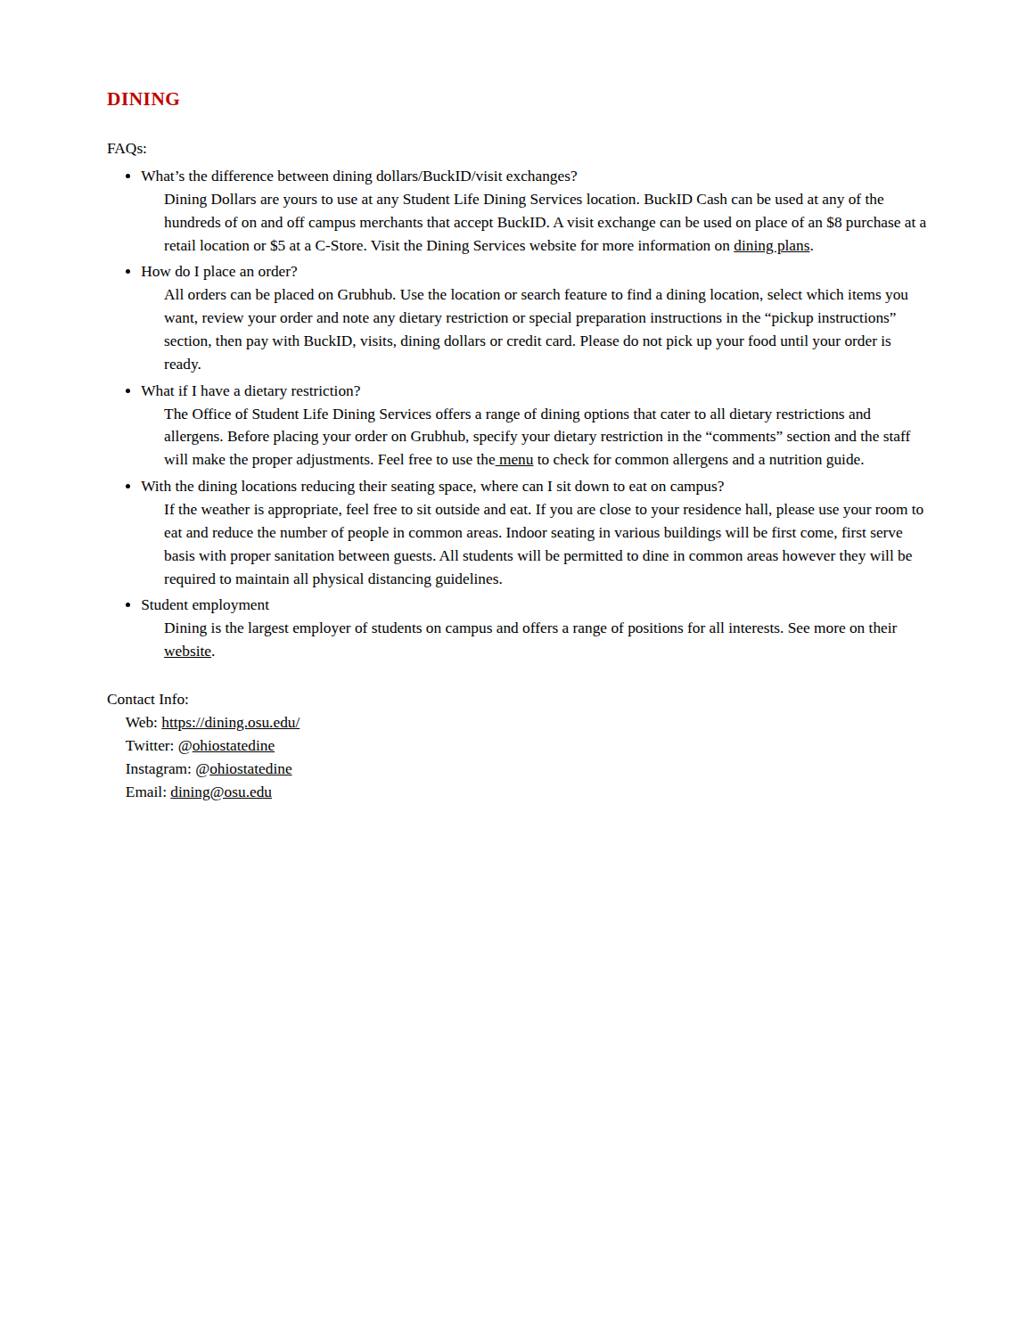DINING
FAQs:
What’s the difference between dining dollars/BuckID/visit exchanges?
Dining Dollars are yours to use at any Student Life Dining Services location. BuckID Cash can be used at any of the hundreds of on and off campus merchants that accept BuckID. A visit exchange can be used on place of an $8 purchase at a retail location or $5 at a C-Store. Visit the Dining Services website for more information on dining plans.
How do I place an order?
All orders can be placed on Grubhub. Use the location or search feature to find a dining location, select which items you want, review your order and note any dietary restriction or special preparation instructions in the “pickup instructions” section, then pay with BuckID, visits, dining dollars or credit card. Please do not pick up your food until your order is ready.
What if I have a dietary restriction?
The Office of Student Life Dining Services offers a range of dining options that cater to all dietary restrictions and allergens. Before placing your order on Grubhub, specify your dietary restriction in the “comments” section and the staff will make the proper adjustments. Feel free to use the menu to check for common allergens and a nutrition guide.
With the dining locations reducing their seating space, where can I sit down to eat on campus?
If the weather is appropriate, feel free to sit outside and eat. If you are close to your residence hall, please use your room to eat and reduce the number of people in common areas. Indoor seating in various buildings will be first come, first serve basis with proper sanitation between guests. All students will be permitted to dine in common areas however they will be required to maintain all physical distancing guidelines.
Student employment
Dining is the largest employer of students on campus and offers a range of positions for all interests. See more on their website.
Contact Info:
Web: https://dining.osu.edu/
Twitter: @ohiostatedine
Instagram: @ohiostatedine
Email: dining@osu.edu